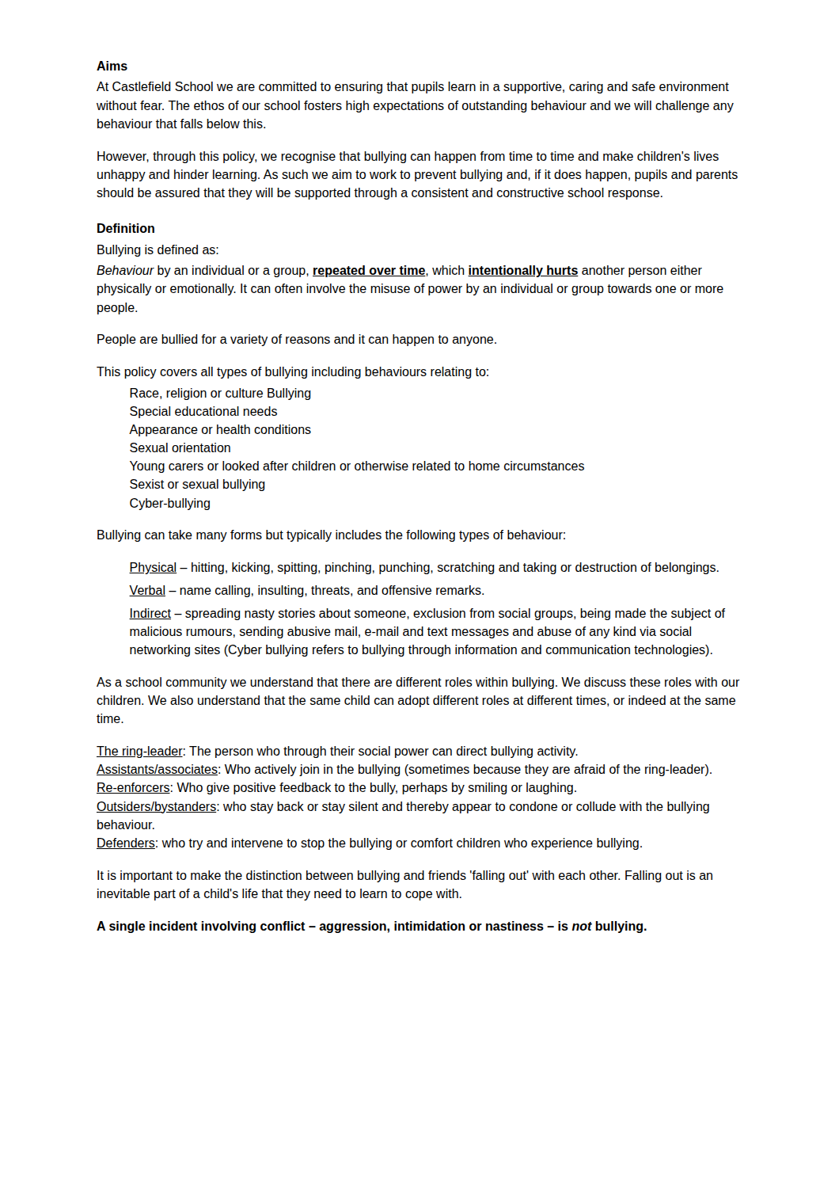Aims
At Castlefield School we are committed to ensuring that pupils learn in a supportive, caring and safe environment without fear. The ethos of our school fosters high expectations of outstanding behaviour and we will challenge any behaviour that falls below this.
However, through this policy, we recognise that bullying can happen from time to time and make children's lives unhappy and hinder learning. As such we aim to work to prevent bullying and, if it does happen, pupils and parents should be assured that they will be supported through a consistent and constructive school response.
Definition
Bullying is defined as:
Behaviour by an individual or a group, repeated over time, which intentionally hurts another person either physically or emotionally. It can often involve the misuse of power by an individual or group towards one or more people.
People are bullied for a variety of reasons and it can happen to anyone.
This policy covers all types of bullying including behaviours relating to:
Race, religion or culture Bullying
Special educational needs
Appearance or health conditions
Sexual orientation
Young carers or looked after children or otherwise related to home circumstances
Sexist or sexual bullying
Cyber-bullying
Bullying can take many forms but typically includes the following types of behaviour:
Physical – hitting, kicking, spitting, pinching, punching, scratching and taking or destruction of belongings.
Verbal – name calling, insulting, threats, and offensive remarks.
Indirect – spreading nasty stories about someone, exclusion from social groups, being made the subject of malicious rumours, sending abusive mail, e-mail and text messages and abuse of any kind via social networking sites (Cyber bullying refers to bullying through information and communication technologies).
As a school community we understand that there are different roles within bullying. We discuss these roles with our children. We also understand that the same child can adopt different roles at different times, or indeed at the same time.
The ring-leader: The person who through their social power can direct bullying activity.
Assistants/associates: Who actively join in the bullying (sometimes because they are afraid of the ring-leader).
Re-enforcers: Who give positive feedback to the bully, perhaps by smiling or laughing.
Outsiders/bystanders: who stay back or stay silent and thereby appear to condone or collude with the bullying behaviour.
Defenders: who try and intervene to stop the bullying or comfort children who experience bullying.
It is important to make the distinction between bullying and friends 'falling out' with each other. Falling out is an inevitable part of a child's life that they need to learn to cope with.
A single incident involving conflict – aggression, intimidation or nastiness – is not bullying.